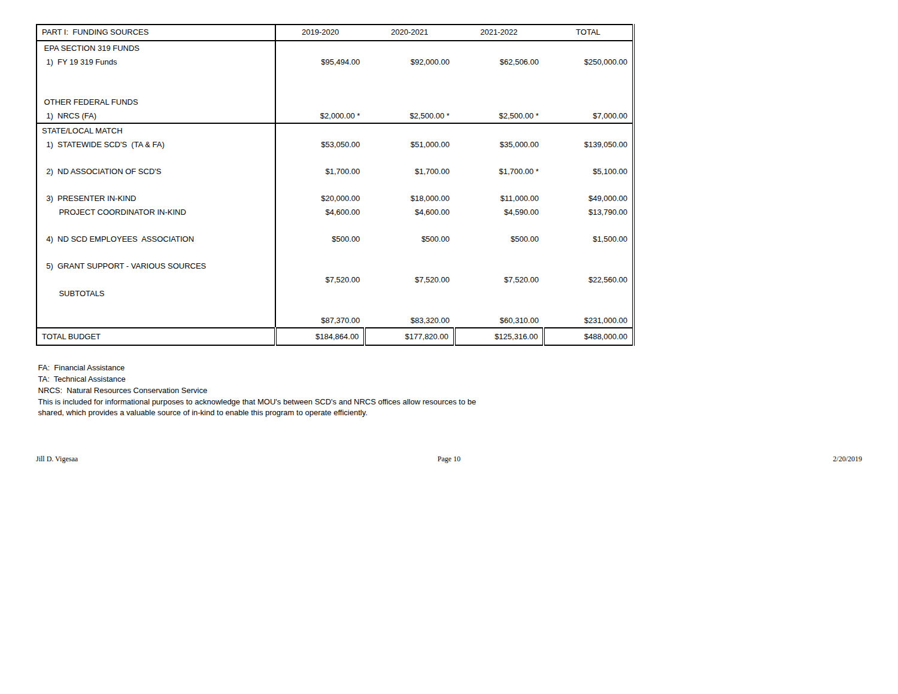| PART I: FUNDING SOURCES | 2019-2020 | 2020-2021 | 2021-2022 | TOTAL |
| EPA SECTION 319 FUNDS | | | | |
| 1) FY 19 319 Funds | $95,494.00 | $92,000.00 | $62,506.00 | $250,000.00 |
| OTHER FEDERAL FUNDS | | | | |
| 1) NRCS (FA) | $2,000.00 * | $2,500.00 * | $2,500.00 * | $7,000.00 |
| STATE/LOCAL MATCH | | | | |
| 1) STATEWIDE SCD'S (TA & FA) | $53,050.00 | $51,000.00 | $35,000.00 | $139,050.00 |
| 2) ND ASSOCIATION OF SCD'S | $1,700.00 | $1,700.00 | $1,700.00 * | $5,100.00 |
| 3) PRESENTER IN-KIND | $20,000.00 | $18,000.00 | $11,000.00 | $49,000.00 |
| PROJECT COORDINATOR IN-KIND | $4,600.00 | $4,600.00 | $4,590.00 | $13,790.00 |
| 4) ND SCD EMPLOYEES ASSOCIATION | $500.00 | $500.00 | $500.00 | $1,500.00 |
| 5) GRANT SUPPORT - VARIOUS SOURCES | | | | |
| | $7,520.00 | $7,520.00 | $7,520.00 | $22,560.00 |
| SUBTOTALS | | | | |
| | $87,370.00 | $83,320.00 | $60,310.00 | $231,000.00 |
| TOTAL BUDGET | $184,864.00 | $177,820.00 | $125,316.00 | $488,000.00 |
FA: Financial Assistance
TA: Technical Assistance
NRCS: Natural Resources Conservation Service
This is included for informational purposes to acknowledge that MOU's between SCD's and NRCS offices allow resources to be
shared, which provides a valuable source of in-kind to enable this program to operate efficiently.
Jill D. Vigesaa
Page 10
2/20/2019